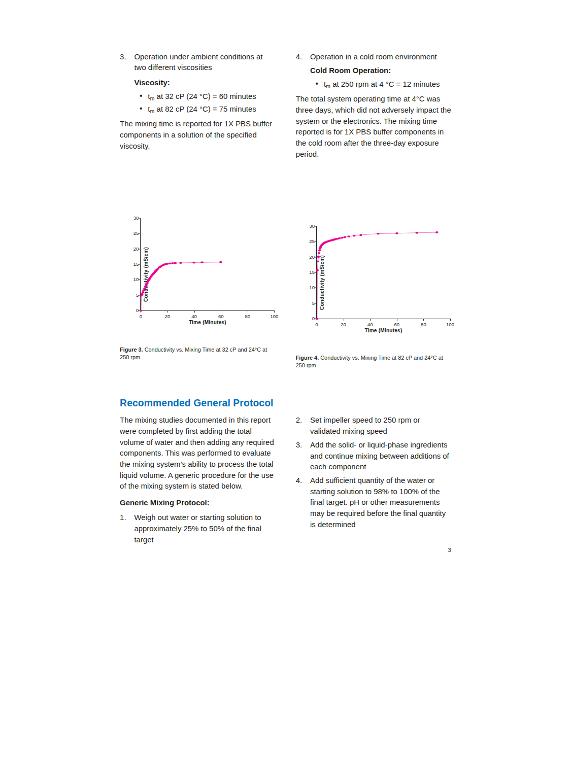3. Operation under ambient conditions at two different viscosities
Viscosity:
tm at 32 cP (24 °C) = 60 minutes
tm at 82 cP (24 °C) = 75 minutes
The mixing time is reported for 1X PBS buffer components in a solution of the specified viscosity.
Conductivity (mS/cm)
30
25
20
15
10
5
0
0
20
40
60
80
100
Time (Minutes)
Figure 3. Conductivity vs. Mixing Time at 32 cP and 24°C at 250 rpm
4. Operation in a cold room environment
Cold Room Operation:
tm at 250 rpm at 4 °C = 12 minutes
The total system operating time at 4°C was three days, which did not adversely impact the system or the electronics. The mixing time reported is for 1X PBS buffer components in the cold room after the three-day exposure period.
Conductivity (mS/cm)
30
25
20
15
10
5
0
0
20
40
60
80
100
Time (Minutes)
Figure 4. Conductivity vs. Mixing Time at 82 cP and 24°C at 250 rpm
Recommended General Protocol
The mixing studies documented in this report were completed by first adding the total volume of water and then adding any required components. This was performed to evaluate the mixing system’s ability to process the total liquid volume. A generic procedure for the use of the mixing system is stated below.
Generic Mixing Protocol:
1. Weigh out water or starting solution to approximately 25% to 50% of the final target
2. Set impeller speed to 250 rpm or validated mixing speed
3. Add the solid- or liquid-phase ingredients and continue mixing between additions of each component
4. Add sufficient quantity of the water or starting solution to 98% to 100% of the final target. pH or other measurements may be required before the final quantity is determined
3